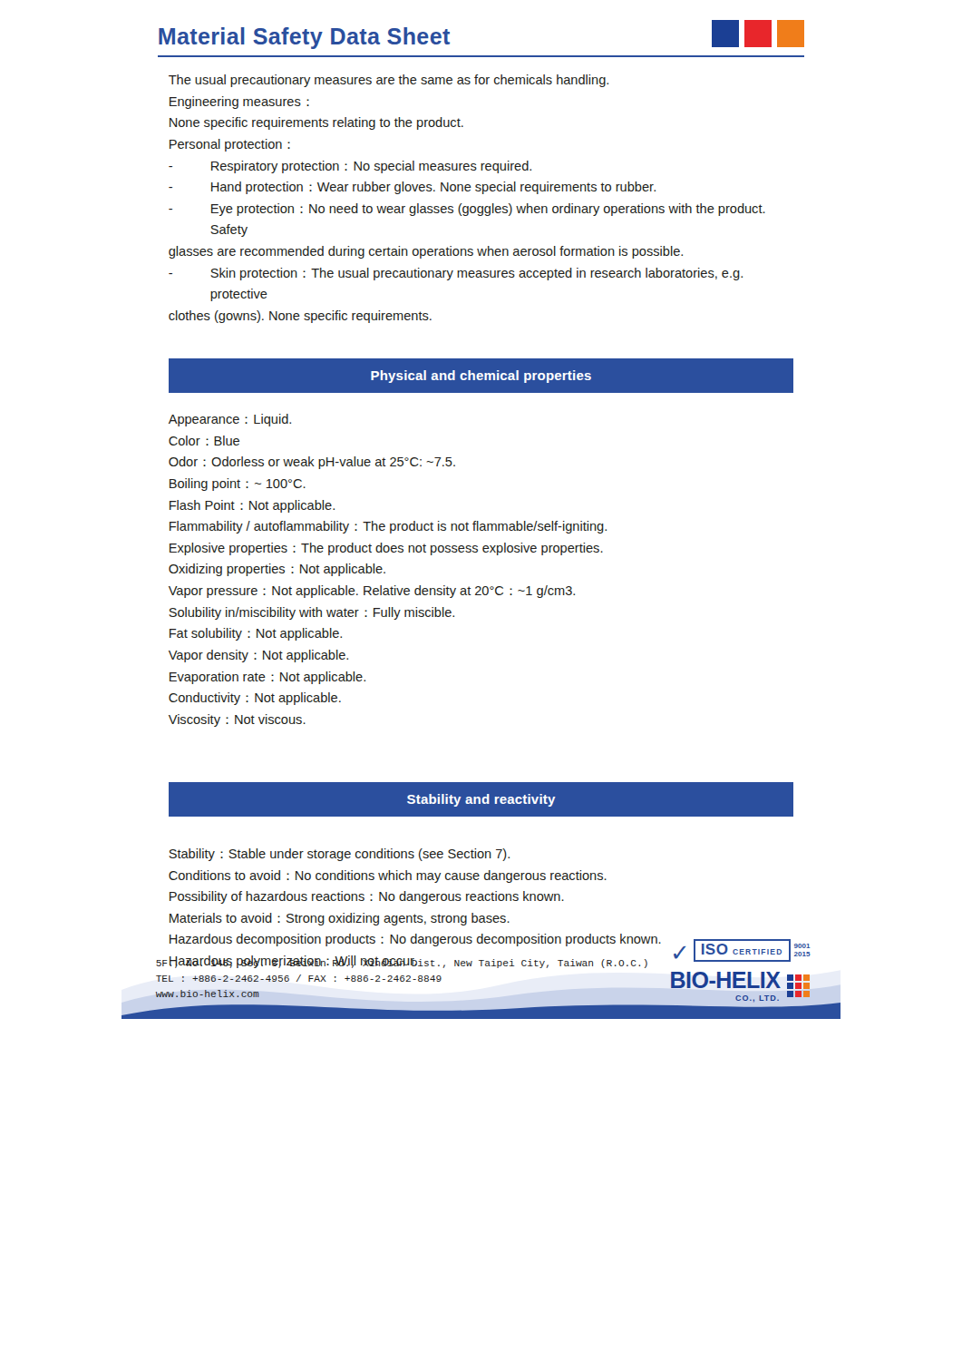Material Safety Data Sheet
The usual precautionary measures are the same as for chemicals handling.
Engineering measures：
None specific requirements relating to the product.
Personal protection：
-
Respiratory protection：No special measures required.
-
Hand protection：Wear rubber gloves. None special requirements to rubber.
-
Eye protection：No need to wear glasses (goggles) when ordinary operations with the product. Safety
glasses are recommended during certain operations when aerosol formation is possible.
-
Skin protection：The usual precautionary measures accepted in research laboratories, e.g. protective
clothes (gowns). None specific requirements.
Physical and chemical properties
Appearance：Liquid.
Color：Blue
Odor：Odorless or weak pH-value at 25°C: ~7.5.
Boiling point：~ 100°C.
Flash Point：Not applicable.
Flammability / autoflammability：The product is not flammable/self-igniting.
Explosive properties：The product does not possess explosive properties.
Oxidizing properties：Not applicable.
Vapor pressure：Not applicable. Relative density at 20°C：~1 g/cm3.
Solubility in/miscibility with water：Fully miscible.
Fat solubility：Not applicable.
Vapor density：Not applicable.
Evaporation rate：Not applicable.
Conductivity：Not applicable.
Viscosity：Not viscous.
Stability and reactivity
Stability：Stable under storage conditions (see Section 7).
Conditions to avoid：No conditions which may cause dangerous reactions.
Possibility of hazardous reactions：No dangerous reactions known.
Materials to avoid：Strong oxidizing agents, strong bases.
Hazardous decomposition products：No dangerous decomposition products known.
Hazardous polymerization：Will not occur.
5F., No. 145, Sec. 3, Beixin Rd., Xindian Dist., New Taipei City, Taiwan (R.O.C.)
TEL : +886-2-2462-4956 / FAX : +886-2-2462-8849
www.bio-helix.com
✓ ISO CERTIFIED 9001
2015
BIO-HELIX
CO., LTD.